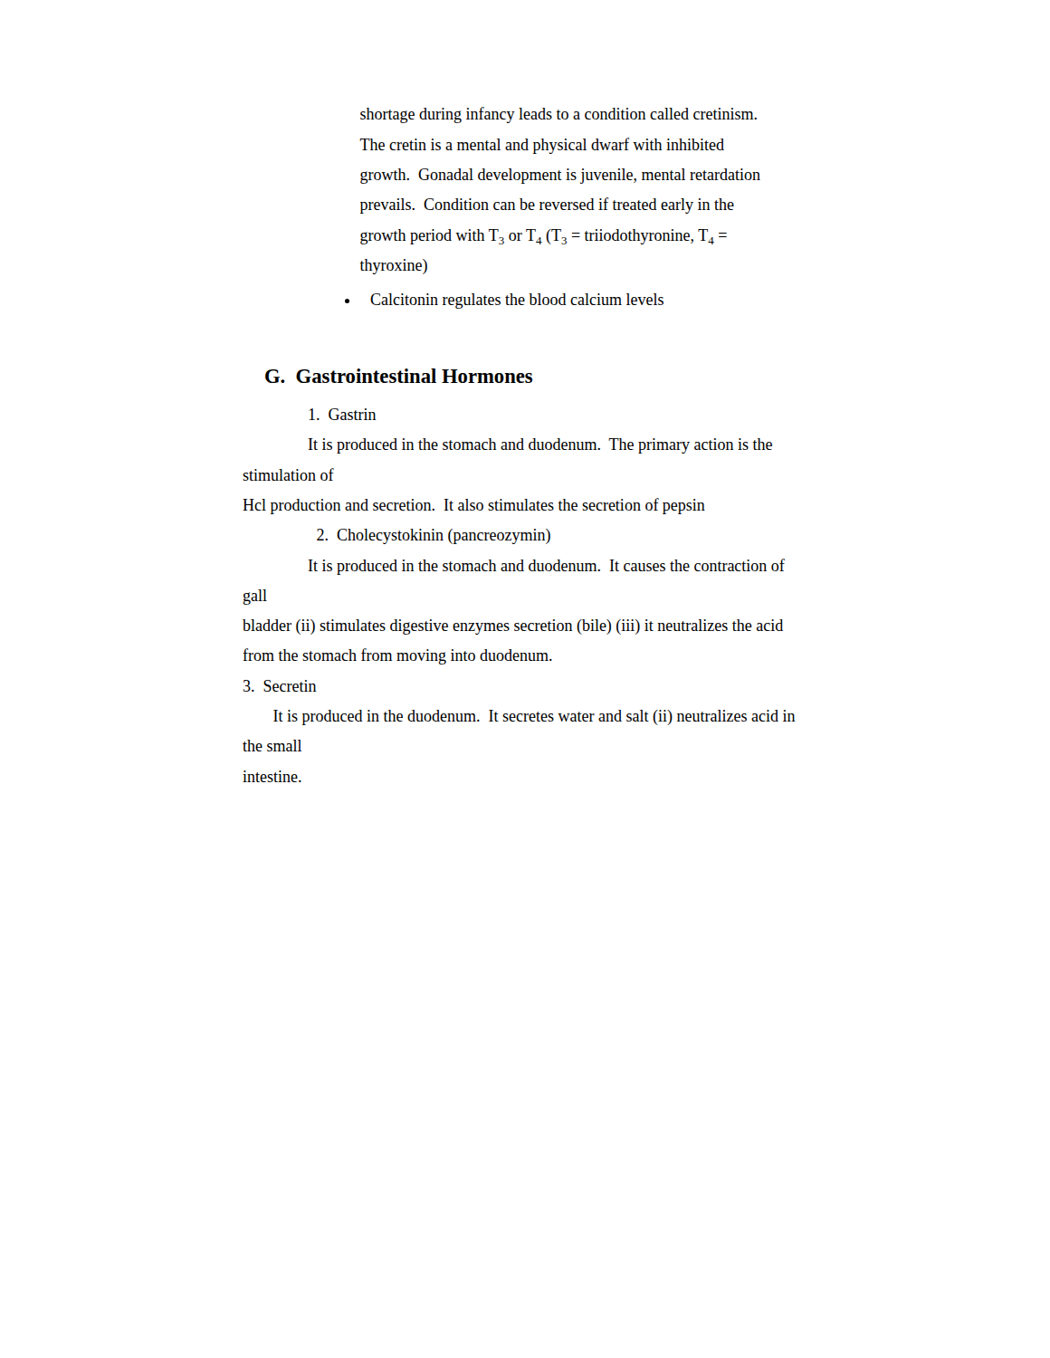shortage during infancy leads to a condition called cretinism. The cretin is a mental and physical dwarf with inhibited growth. Gonadal development is juvenile, mental retardation prevails. Condition can be reversed if treated early in the growth period with T3 or T4 (T3 = triiodothyronine, T4 = thyroxine)
Calcitonin regulates the blood calcium levels
G. Gastrointestinal Hormones
1. Gastrin
It is produced in the stomach and duodenum. The primary action is the stimulation of
Hcl production and secretion. It also stimulates the secretion of pepsin
2. Cholecystokinin (pancreozymin)
It is produced in the stomach and duodenum. It causes the contraction of gall
bladder (ii) stimulates digestive enzymes secretion (bile) (iii) it neutralizes the acid from the stomach from moving into duodenum.
3. Secretin
It is produced in the duodenum. It secretes water and salt (ii) neutralizes acid in the small
intestine.